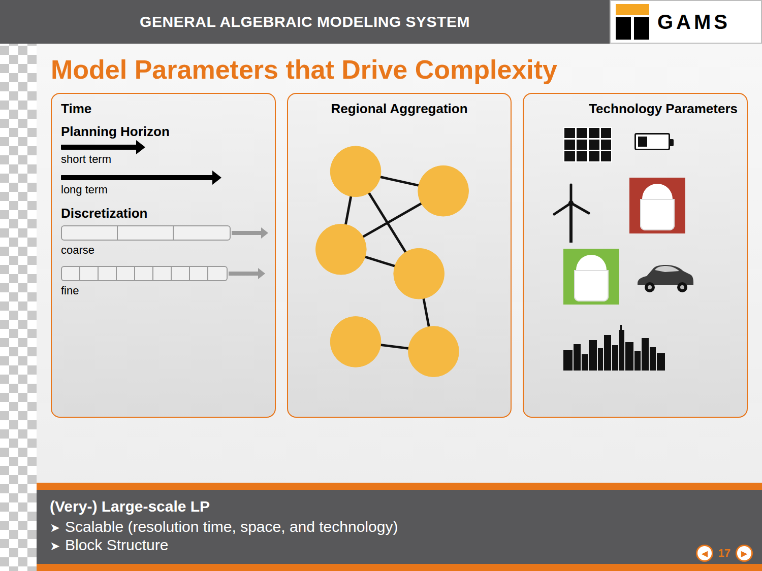GENERAL ALGEBRAIC MODELING SYSTEM
GAMS
Model Parameters that Drive Complexity
Time
Planning Horizon
short term
long term
Discretization
coarse
fine
Regional Aggregation
Technology Parameters
(Very-) Large-scale LP
Scalable (resolution time, space, and technology)
Block Structure
◀
17
▶